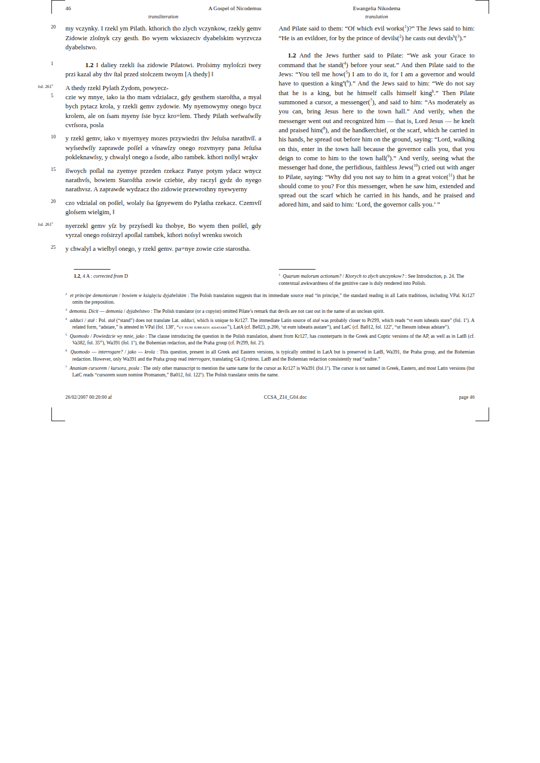46 A Gospel of Nicodemus
Ewangelia Nikodema
transliteration
translation
20 my vczynky. I rzekl ym Pilath. kthorich tho zlych vczynkow, rzekly gemv Zidowie zloſnyk czy gesth. Bo wyem wkxiazeciv dyabelskim wyrzvcza dyabelstwo.
1 1.2 I daliey rzekli ſsa zidowie Pilatowi. Proſsimy myloſczi twey przi kazal aby thv ſtal przed stolczem twoym [A thedy] ‖
fol. 261v A thedy rzekl Pylath Zydom, powyecz-
5 czie wy mnye, iako ia tho mam vdzialacz, gdy gesthem staroſtha, a myal bych pytacz krola, y rzekli gemv zydowie. My nyemowymy onego bycz krolem, ale on ſsam myeny ſsie bycz kro=lem. Thedy Pilath wefwaſwſſy cvrſsora, posla
10 y rzekl gemv, iako v myernyey mozes przywiedzi thv Jeſuſsa narathvſſ. a wyſsedwſſy zaprawde poſſel a vſnawſzy onego rozvmyey pana Jeſuſsa pokleknawſsy, y chwalyl onego a ſsode, albo rambek. kthori noſſyl wrąkv
15 ſſwoych poſlal na zyemye przeden rzekacz Panye potym ydacz wnycz narathvſs, bowiem Staroſtha zowie cziebie, aby raczyl gydz do nyego narathvsz. A zaprawde wydzacz tho zidowie przewrothny nyewyerny
20 czo vdzialal on poſſel, wolaly ſsa ſgnyewem do Pylatha rzekacz. Czemvſſ gloſsem wielgim, ‖
fol. 261v nyerzekl gemv yſz by przyſsedl ku thobye, Bo wyem then poſſel, gdy vyrzal onego roſsirzyl apoſlal rambek, kthori noſsyl wrenku swoich
25 y chwalyl a wielbyl onego, y rzekl gemv. pa=nye zowie czie starostha.
And Pilate said to them: “Of which evil works(1)?” The Jews said to him: “He is an evildoer, for by the prince of devils(2) he casts out devilsb(3).”
1.2 And the Jews further said to Pilate: “We ask your Grace to command that he stand(4) before your seat.” And then Pilate said to the Jews: “You tell me how(5) I am to do it, for I am a governor and would have to question a kinga(6).” And the Jews said to him: “We do not say that he is a king, but he himself calls himself kingb.” Then Pilate summoned a cursor, a messenger(7), and said to him: “As moderately as you can, bring Jesus here to the town hall.” And verily, when the messenger went out and recognized him — that is, Lord Jesus — he knelt and praised him(8), and the handkerchief, or the scarf, which he carried in his hands, he spread out before him on the ground, saying: “Lord, walking on this, enter in the town hall because the governor calls you, that you deign to come to him to the town hall(9).” And verily, seeing what the messenger had done, the perfidious, faithless Jews(10) cried out with anger to Pilate, saying: “Why did you not say to him in a great voice(11) that he should come to you? For this messenger, when he saw him, extended and spread out the scarf which he carried in his hands, and he praised and adored him, and said to him: ‘Lord, the governor calls you.’ ”
1.2, 4 A : corrected from D
1 Quarum malorum actionum? / Ktorych to złych unczynkow? : See Introduction, p. 24. The contextual awkwardness of the genitive case is duly rendered into Polish.
2 et principe demoniorum / bowiem w książęciu dyjabelskim : The Polish translation suggests that its immediate source read “in principe,” the standard reading in all Latin traditions, including VPal. Kr127 omits the preposition.
3 demonia. Dicit — demonia / dyjabelstwo : The Polish translator (or a copyist) omitted Pilate’s remark that devils are not cast out in the name of an unclean spirit.
4 adduci / stał : Pol. stał (“stand”) does not translate Lat. adduci, which is unique to Kr127. The immediate Latin source of stał was probably closer to Pr299, which reads “vt eum iubeatis stare” (fol. 1v). A related form, “adstare,” is attested in VPal (fol. 138v, “ut eum iubeatis adatare”), LatA (cf. Be023, p.206, ‘ut eum iubeatis asstare”), and LatC (cf. Ba012, fol. 122v, “ut Ihesum iubeas adstare”).
5 Quomodo / Powiedzcie wy mnie, jako : The clause introducing the question in the Polish translation, absent from Kr127, has counterparts in the Greek and Coptic versions of the AP, as well as in LatB (cf. Va382, fol. 35rb), Wa391 (fol. 1v), the Bohemian redaction, and the Praha group (cf. Pr299, fol. 2r).
6 Quomodo — interrogare? / jako — krola : This question, present in all Greek and Eastern versions, is typically omitted in LatA but is preserved in LatB, Wa391, the Praha group, and the Bohemian redaction. However, only Wa391 and the Praha group read interrogare, translating Gk ἐξετάσαι. LatB and the Bohemian redaction consistently read “audire.”
7 Ananiam cursorem / kursora, posła : The only other manuscript to mention the same name for the cursor as Kr127 is Wa391 (fol.1v). The cursor is not named in Greek, Eastern, and most Latin versions (but LatC reads “cursorem suum nomine Promanum,” Ba012, fol. 122v). The Polish translator omits the name.
26/02/2007 00:20:00 af CCSA_ZI4_G04.doc page 46